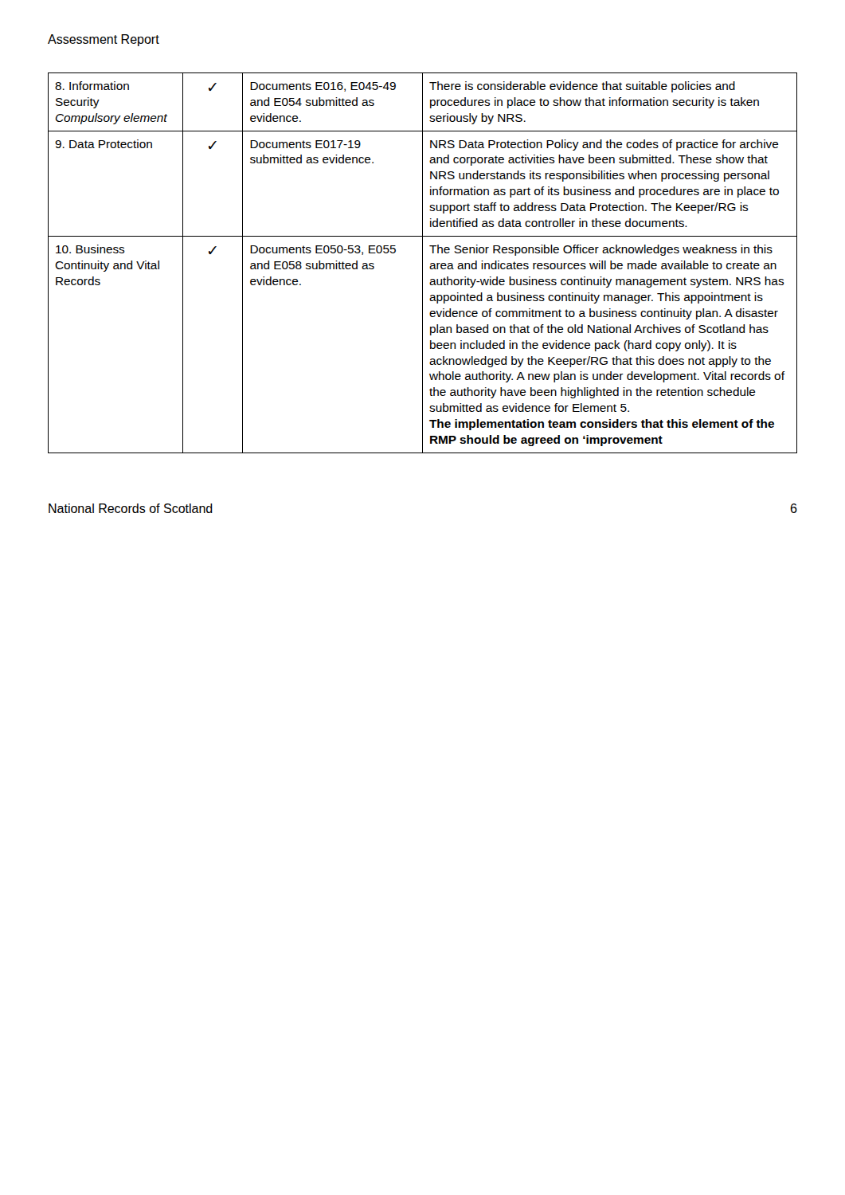Assessment Report
| 8. Information Security Compulsory element | ✓ | Documents E016, E045-49 and E054 submitted as evidence. | There is considerable evidence that suitable policies and procedures in place to show that information security is taken seriously by NRS. |
| 9. Data Protection | ✓ | Documents E017-19 submitted as evidence. | NRS Data Protection Policy and the codes of practice for archive and corporate activities have been submitted. These show that NRS understands its responsibilities when processing personal information as part of its business and procedures are in place to support staff to address Data Protection. The Keeper/RG is identified as data controller in these documents. |
| 10. Business Continuity and Vital Records | ✓ | Documents E050-53, E055 and E058 submitted as evidence. | The Senior Responsible Officer acknowledges weakness in this area and indicates resources will be made available to create an authority-wide business continuity management system. NRS has appointed a business continuity manager. This appointment is evidence of commitment to a business continuity plan. A disaster plan based on that of the old National Archives of Scotland has been included in the evidence pack (hard copy only). It is acknowledged by the Keeper/RG that this does not apply to the whole authority. A new plan is under development. Vital records of the authority have been highlighted in the retention schedule submitted as evidence for Element 5. The implementation team considers that this element of the RMP should be agreed on ‘improvement |
National Records of Scotland 6